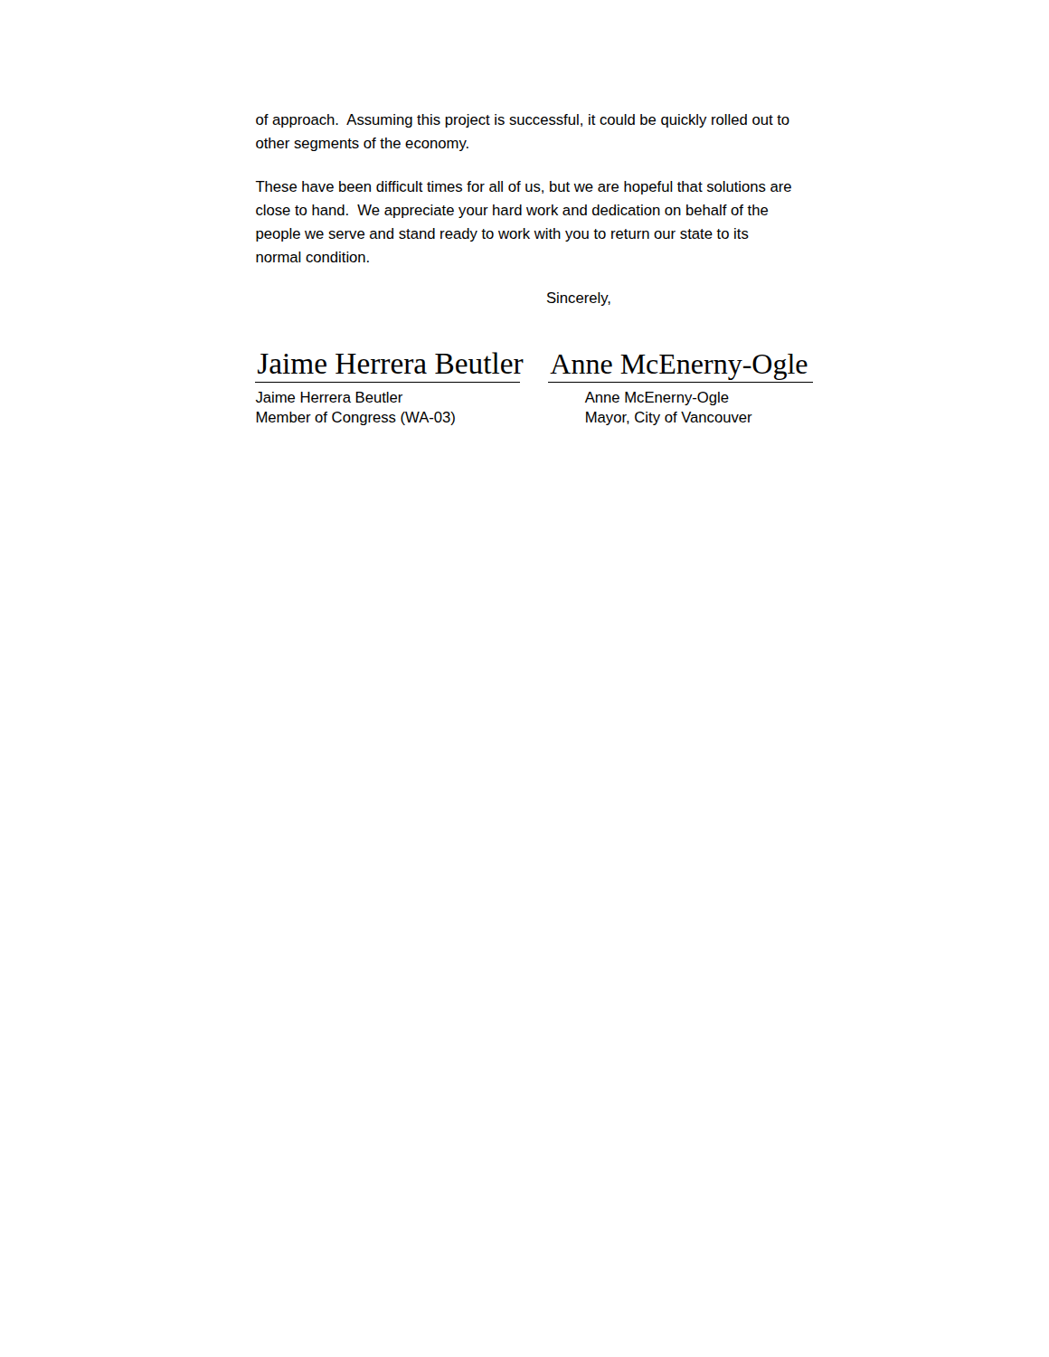of approach. Assuming this project is successful, it could be quickly rolled out to other segments of the economy.
These have been difficult times for all of us, but we are hopeful that solutions are close to hand. We appreciate your hard work and dedication on behalf of the people we serve and stand ready to work with you to return our state to its normal condition.
Sincerely,
Jaime Herrera Beutler
Jaime Herrera Beutler
Member of Congress (WA-03)
Anne McEnerny-Ogle
Anne McEnerny-Ogle
Mayor, City of Vancouver